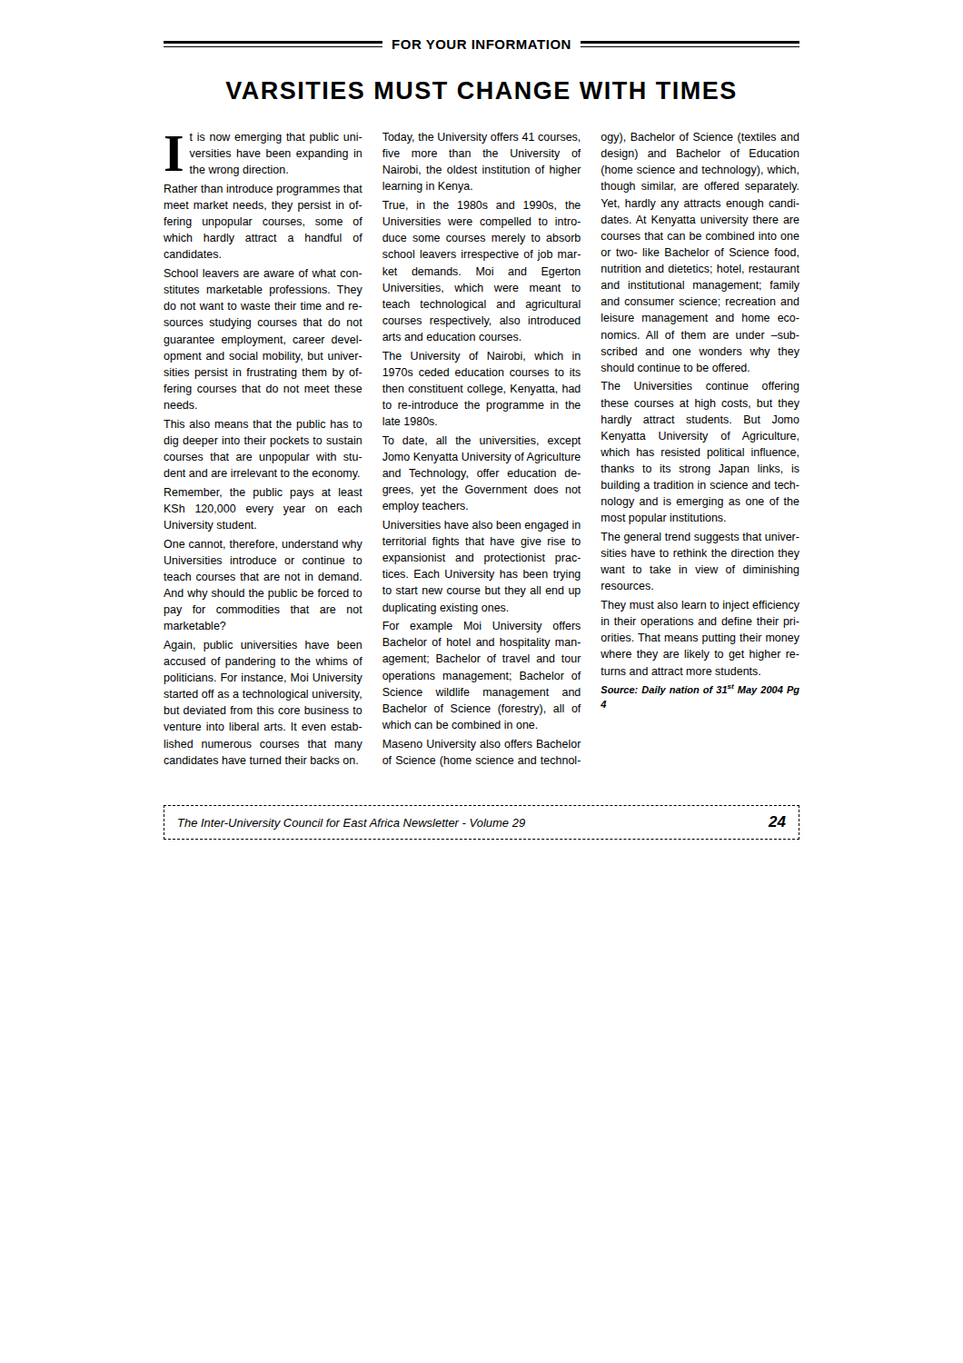FOR YOUR INFORMATION
VARSITIES MUST CHANGE WITH TIMES
It is now emerging that public universities have been expanding in the wrong direction.
Rather than introduce programmes that meet market needs, they persist in offering unpopular courses, some of which hardly attract a handful of candidates.
School leavers are aware of what constitutes marketable professions. They do not want to waste their time and resources studying courses that do not guarantee employment, career development and social mobility, but universities persist in frustrating them by offering courses that do not meet these needs.
This also means that the public has to dig deeper into their pockets to sustain courses that are unpopular with student and are irrelevant to the economy.
Remember, the public pays at least KSh 120,000 every year on each University student.
One cannot, therefore, understand why Universities introduce or continue to teach courses that are not in demand. And why should the public be forced to pay for commodities that are not marketable?
Again, public universities have been accused of pandering to the whims of politicians. For instance, Moi University started off as a technological university, but deviated from this core business to venture into liberal arts. It even established numerous courses that many candidates have turned their backs on.
Today, the University offers 41 courses, five more than the University of Nairobi, the oldest institution of higher learning in Kenya.
True, in the 1980s and 1990s, the Universities were compelled to introduce some courses merely to absorb school leavers irrespective of job market demands. Moi and Egerton Universities, which were meant to teach technological and agricultural courses respectively, also introduced arts and education courses.
The University of Nairobi, which in 1970s ceded education courses to its then constituent college, Kenyatta, had to re-introduce the programme in the late 1980s.
To date, all the universities, except Jomo Kenyatta University of Agriculture and Technology, offer education degrees, yet the Government does not employ teachers.
Universities have also been engaged in territorial fights that have give rise to expansionist and protectionist practices. Each University has been trying to start new course but they all end up duplicating existing ones.
For example Moi University offers Bachelor of hotel and hospitality management; Bachelor of travel and tour operations management; Bachelor of Science wildlife management and Bachelor of Science (forestry), all of which can be combined in one.
Maseno University also offers Bachelor of Science (home science and technology), Bachelor of Science (textiles and design) and Bachelor of Education (home science and technology), which, though similar, are offered separately. Yet, hardly any attracts enough candidates. At Kenyatta university there are courses that can be combined into one or two- like Bachelor of Science food, nutrition and dietetics; hotel, restaurant and institutional management; family and consumer science; recreation and leisure management and home economics. All of them are under –subscribed and one wonders why they should continue to be offered.
The Universities continue offering these courses at high costs, but they hardly attract students. But Jomo Kenyatta University of Agriculture, which has resisted political influence, thanks to its strong Japan links, is building a tradition in science and technology and is emerging as one of the most popular institutions.
The general trend suggests that universities have to rethink the direction they want to take in view of diminishing resources.
They must also learn to inject efficiency in their operations and define their priorities. That means putting their money where they are likely to get higher returns and attract more students.
Source: Daily nation of 31st May 2004 Pg 4
The Inter-University Council for East Africa Newsletter - Volume 29
24